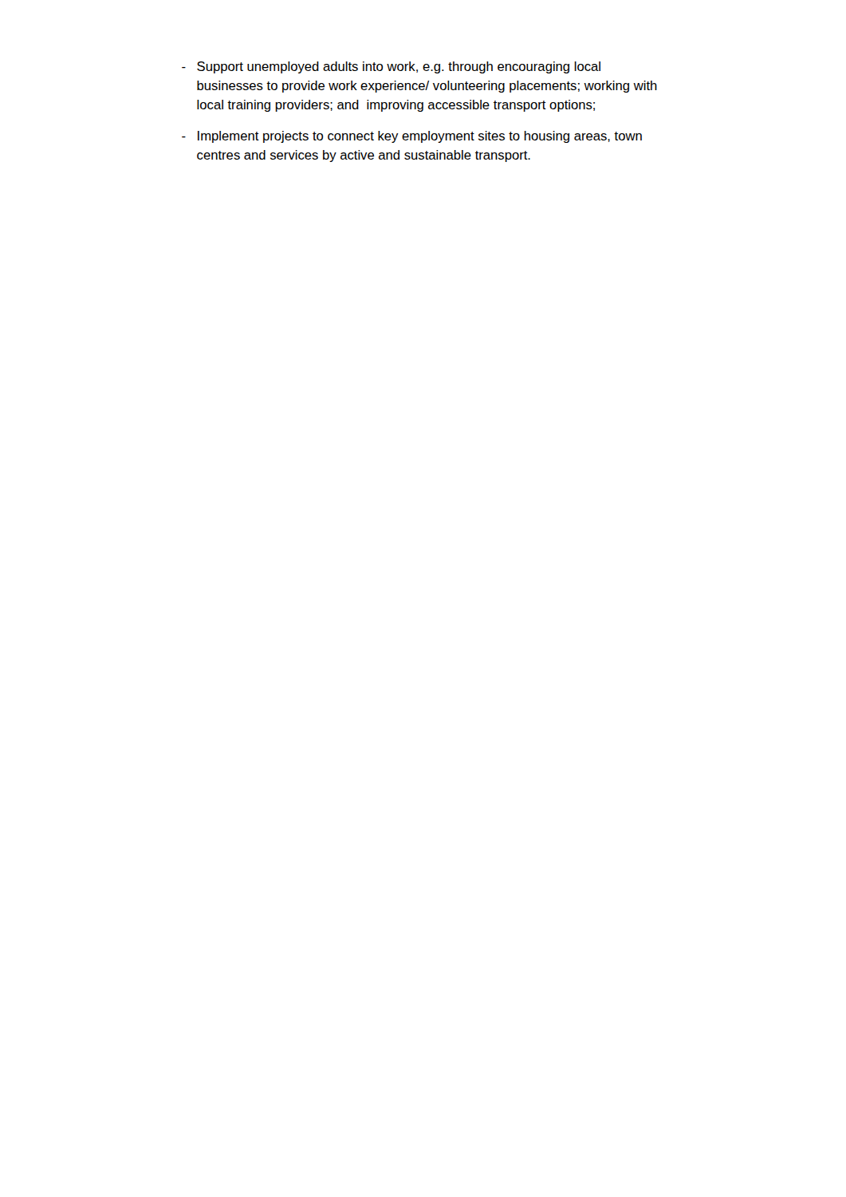Support unemployed adults into work, e.g. through encouraging local businesses to provide work experience/ volunteering placements; working with local training providers; and improving accessible transport options;
Implement projects to connect key employment sites to housing areas, town centres and services by active and sustainable transport.